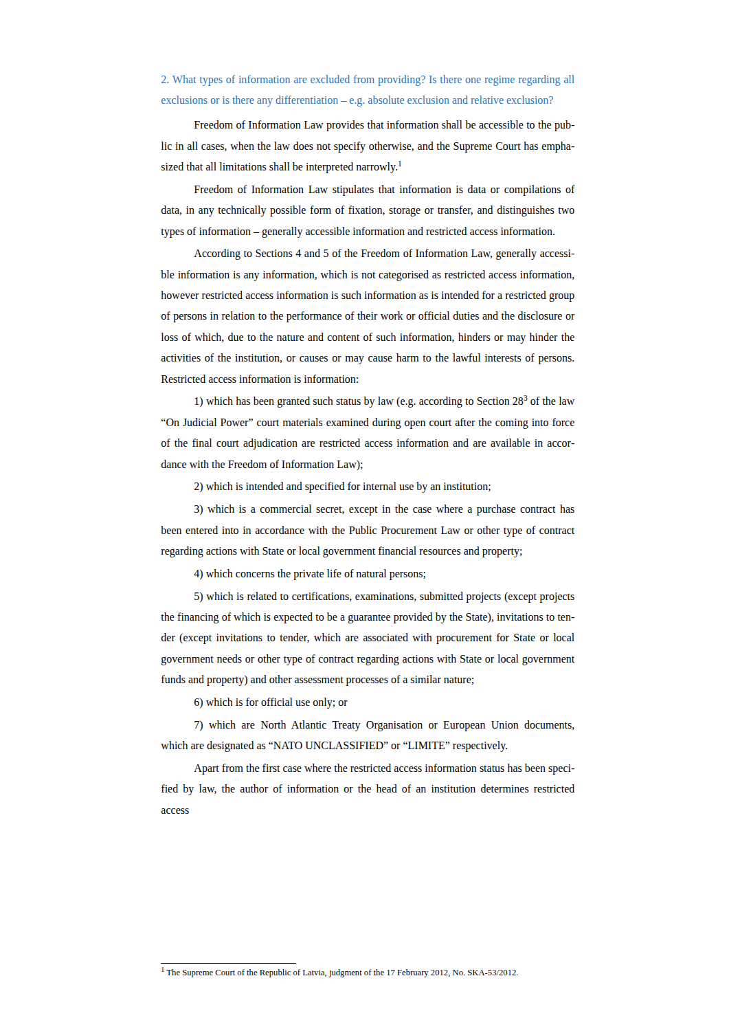2. What types of information are excluded from providing? Is there one regime regarding all exclusions or is there any differentiation – e.g. absolute exclusion and relative exclusion?
Freedom of Information Law provides that information shall be accessible to the public in all cases, when the law does not specify otherwise, and the Supreme Court has emphasized that all limitations shall be interpreted narrowly.1
Freedom of Information Law stipulates that information is data or compilations of data, in any technically possible form of fixation, storage or transfer, and distinguishes two types of information – generally accessible information and restricted access information.
According to Sections 4 and 5 of the Freedom of Information Law, generally accessible information is any information, which is not categorised as restricted access information, however restricted access information is such information as is intended for a restricted group of persons in relation to the performance of their work or official duties and the disclosure or loss of which, due to the nature and content of such information, hinders or may hinder the activities of the institution, or causes or may cause harm to the lawful interests of persons. Restricted access information is information:
1) which has been granted such status by law (e.g. according to Section 283 of the law “On Judicial Power” court materials examined during open court after the coming into force of the final court adjudication are restricted access information and are available in accordance with the Freedom of Information Law);
2) which is intended and specified for internal use by an institution;
3) which is a commercial secret, except in the case where a purchase contract has been entered into in accordance with the Public Procurement Law or other type of contract regarding actions with State or local government financial resources and property;
4) which concerns the private life of natural persons;
5) which is related to certifications, examinations, submitted projects (except projects the financing of which is expected to be a guarantee provided by the State), invitations to tender (except invitations to tender, which are associated with procurement for State or local government needs or other type of contract regarding actions with State or local government funds and property) and other assessment processes of a similar nature;
6) which is for official use only; or
7) which are North Atlantic Treaty Organisation or European Union documents, which are designated as “NATO UNCLASSIFIED” or “LIMITE” respectively.
Apart from the first case where the restricted access information status has been specified by law, the author of information or the head of an institution determines restricted access
1 The Supreme Court of the Republic of Latvia, judgment of the 17 February 2012, No. SKA-53/2012.